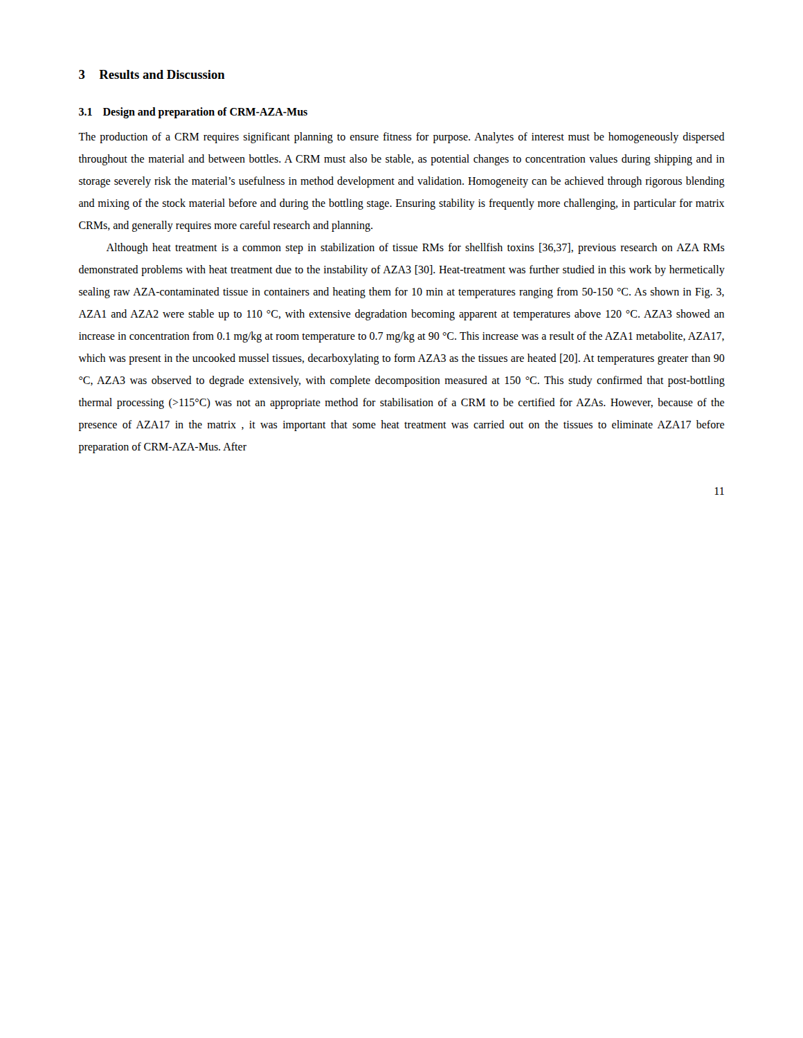3 Results and Discussion
3.1 Design and preparation of CRM-AZA-Mus
The production of a CRM requires significant planning to ensure fitness for purpose. Analytes of interest must be homogeneously dispersed throughout the material and between bottles. A CRM must also be stable, as potential changes to concentration values during shipping and in storage severely risk the material’s usefulness in method development and validation. Homogeneity can be achieved through rigorous blending and mixing of the stock material before and during the bottling stage. Ensuring stability is frequently more challenging, in particular for matrix CRMs, and generally requires more careful research and planning.
Although heat treatment is a common step in stabilization of tissue RMs for shellfish toxins [36,37], previous research on AZA RMs demonstrated problems with heat treatment due to the instability of AZA3 [30]. Heat-treatment was further studied in this work by hermetically sealing raw AZA-contaminated tissue in containers and heating them for 10 min at temperatures ranging from 50-150 °C. As shown in Fig. 3, AZA1 and AZA2 were stable up to 110 °C, with extensive degradation becoming apparent at temperatures above 120 °C. AZA3 showed an increase in concentration from 0.1 mg/kg at room temperature to 0.7 mg/kg at 90 °C. This increase was a result of the AZA1 metabolite, AZA17, which was present in the uncooked mussel tissues, decarboxylating to form AZA3 as the tissues are heated [20]. At temperatures greater than 90 °C, AZA3 was observed to degrade extensively, with complete decomposition measured at 150 °C. This study confirmed that post-bottling thermal processing (>115°C) was not an appropriate method for stabilisation of a CRM to be certified for AZAs. However, because of the presence of AZA17 in the matrix , it was important that some heat treatment was carried out on the tissues to eliminate AZA17 before preparation of CRM-AZA-Mus. After
11